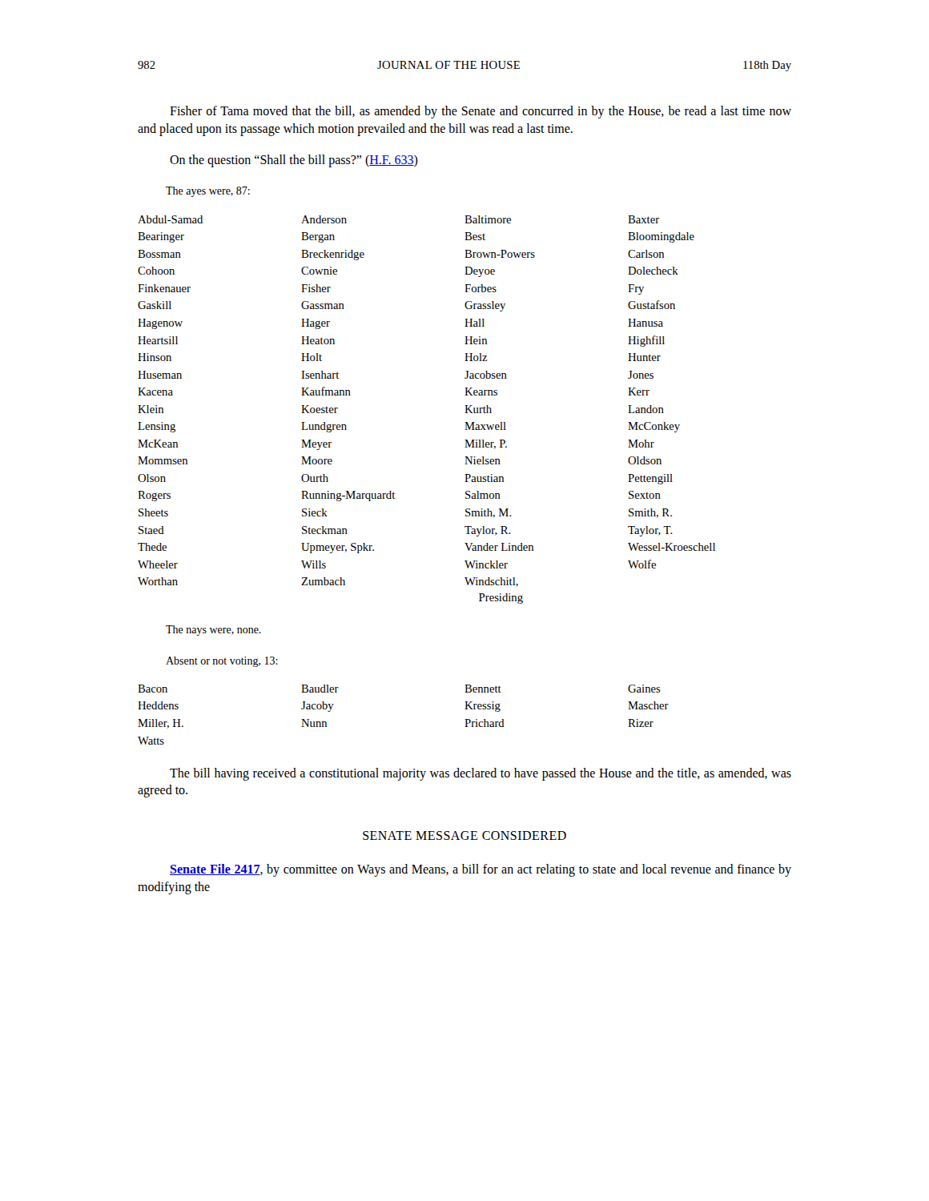982 JOURNAL OF THE HOUSE 118th Day
Fisher of Tama moved that the bill, as amended by the Senate and concurred in by the House, be read a last time now and placed upon its passage which motion prevailed and the bill was read a last time.
On the question “Shall the bill pass?” (H.F. 633)
The ayes were, 87:
| Abdul-Samad | Anderson | Baltimore | Baxter |
| Bearinger | Bergan | Best | Bloomingdale |
| Bossman | Breckenridge | Brown-Powers | Carlson |
| Cohoon | Cownie | Deyoe | Dolecheck |
| Finkenauer | Fisher | Forbes | Fry |
| Gaskill | Gassman | Grassley | Gustafson |
| Hagenow | Hager | Hall | Hanusa |
| Heartsill | Heaton | Hein | Highfill |
| Hinson | Holt | Holz | Hunter |
| Huseman | Isenhart | Jacobsen | Jones |
| Kacena | Kaufmann | Kearns | Kerr |
| Klein | Koester | Kurth | Landon |
| Lensing | Lundgren | Maxwell | McConkey |
| McKean | Meyer | Miller, P. | Mohr |
| Mommsen | Moore | Nielsen | Oldson |
| Olson | Ourth | Paustian | Pettengill |
| Rogers | Running-Marquardt | Salmon | Sexton |
| Sheets | Sieck | Smith, M. | Smith, R. |
| Staed | Steckman | Taylor, R. | Taylor, T. |
| Thede | Upmeyer, Spkr. | Vander Linden | Wessel-Kroeschell |
| Wheeler | Wills | Winckler | Wolfe |
| Worthan | Zumbach | Windschitl, Presiding | |
The nays were, none.
Absent or not voting, 13:
| Bacon | Baudler | Bennett | Gaines |
| Heddens | Jacoby | Kressig | Mascher |
| Miller, H. | Nunn | Prichard | Rizer |
| Watts | | | |
The bill having received a constitutional majority was declared to have passed the House and the title, as amended, was agreed to.
SENATE MESSAGE CONSIDERED
Senate File 2417, by committee on Ways and Means, a bill for an act relating to state and local revenue and finance by modifying the